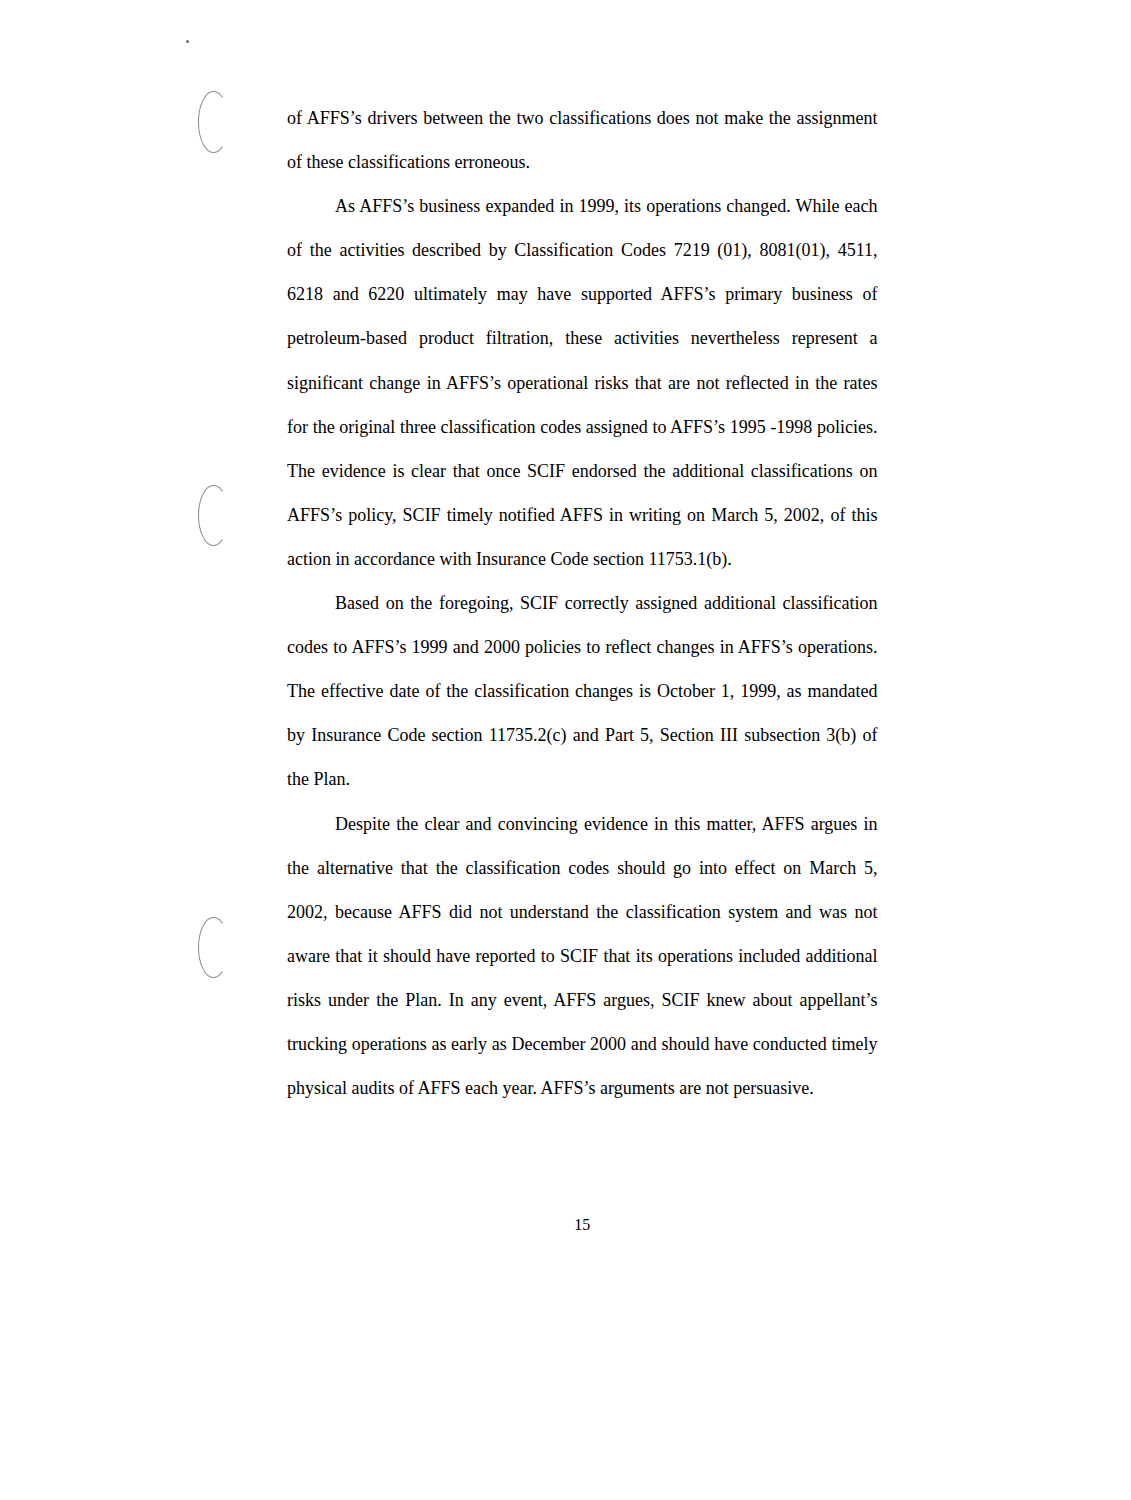of AFFS’s drivers between the two classifications does not make the assignment of these classifications erroneous.
As AFFS’s business expanded in 1999, its operations changed. While each of the activities described by Classification Codes 7219 (01), 8081(01), 4511, 6218 and 6220 ultimately may have supported AFFS’s primary business of petroleum-based product filtration, these activities nevertheless represent a significant change in AFFS’s operational risks that are not reflected in the rates for the original three classification codes assigned to AFFS’s 1995 -1998 policies. The evidence is clear that once SCIF endorsed the additional classifications on AFFS’s policy, SCIF timely notified AFFS in writing on March 5, 2002, of this action in accordance with Insurance Code section 11753.1(b).
Based on the foregoing, SCIF correctly assigned additional classification codes to AFFS’s 1999 and 2000 policies to reflect changes in AFFS’s operations. The effective date of the classification changes is October 1, 1999, as mandated by Insurance Code section 11735.2(c) and Part 5, Section III subsection 3(b) of the Plan.
Despite the clear and convincing evidence in this matter, AFFS argues in the alternative that the classification codes should go into effect on March 5, 2002, because AFFS did not understand the classification system and was not aware that it should have reported to SCIF that its operations included additional risks under the Plan. In any event, AFFS argues, SCIF knew about appellant’s trucking operations as early as December 2000 and should have conducted timely physical audits of AFFS each year. AFFS’s arguments are not persuasive.
15